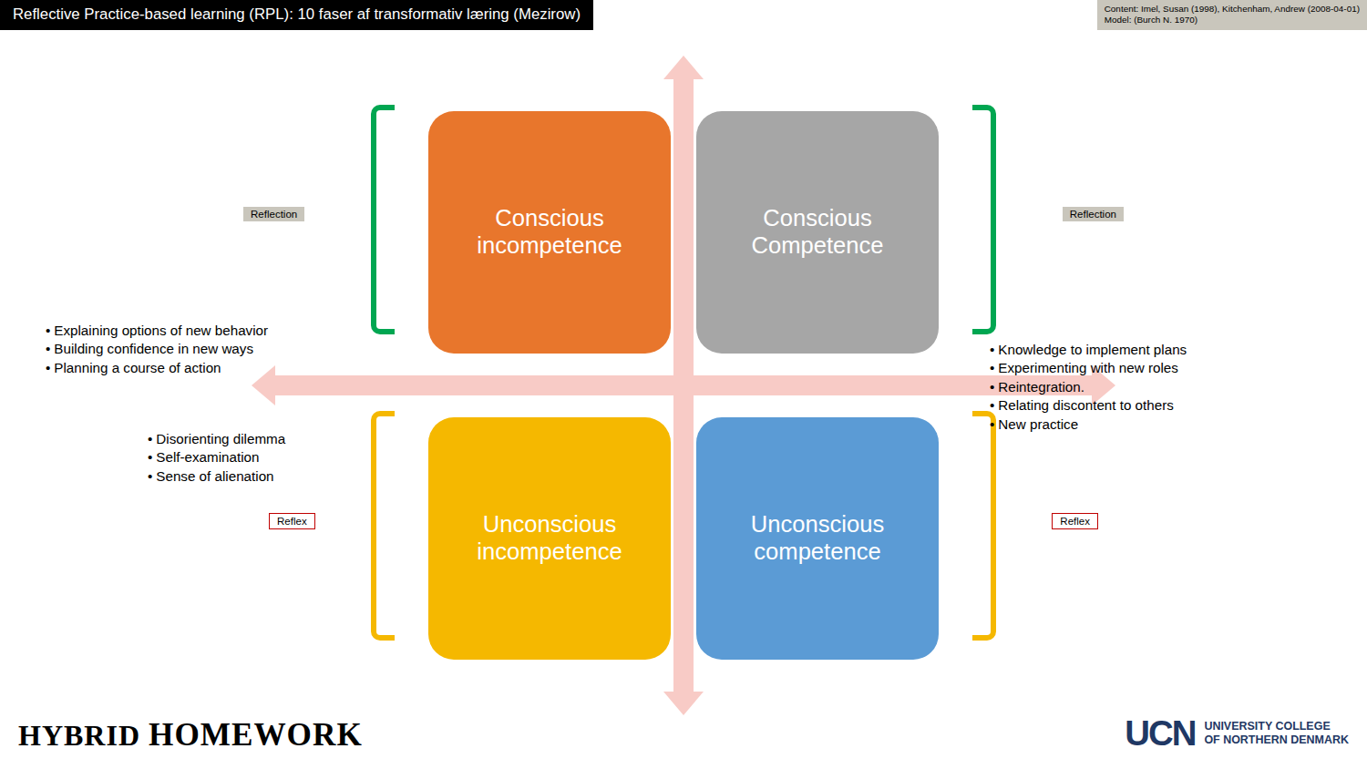Reflective Practice-based learning (RPL): 10 faser af transformativ læring (Mezirow)
Content: Imel, Susan (1998), Kitchenham, Andrew (2008-04-01)
Model: (Burch N. 1970)
Conscious incompetence
Conscious Competence
Unconscious incompetence
Unconscious competence
Reflection Reflection Reflex Reflex
Explaining options of new behavior
Building confidence in new ways
Planning a course of action
Knowledge to implement plans
Experimenting with new roles
Reintegration.
Relating discontent to others
New practice
Disorienting dilemma
Self-examination
Sense of alienation
HYBRID HOMEWORK
UCN University College
of Northern Denmark